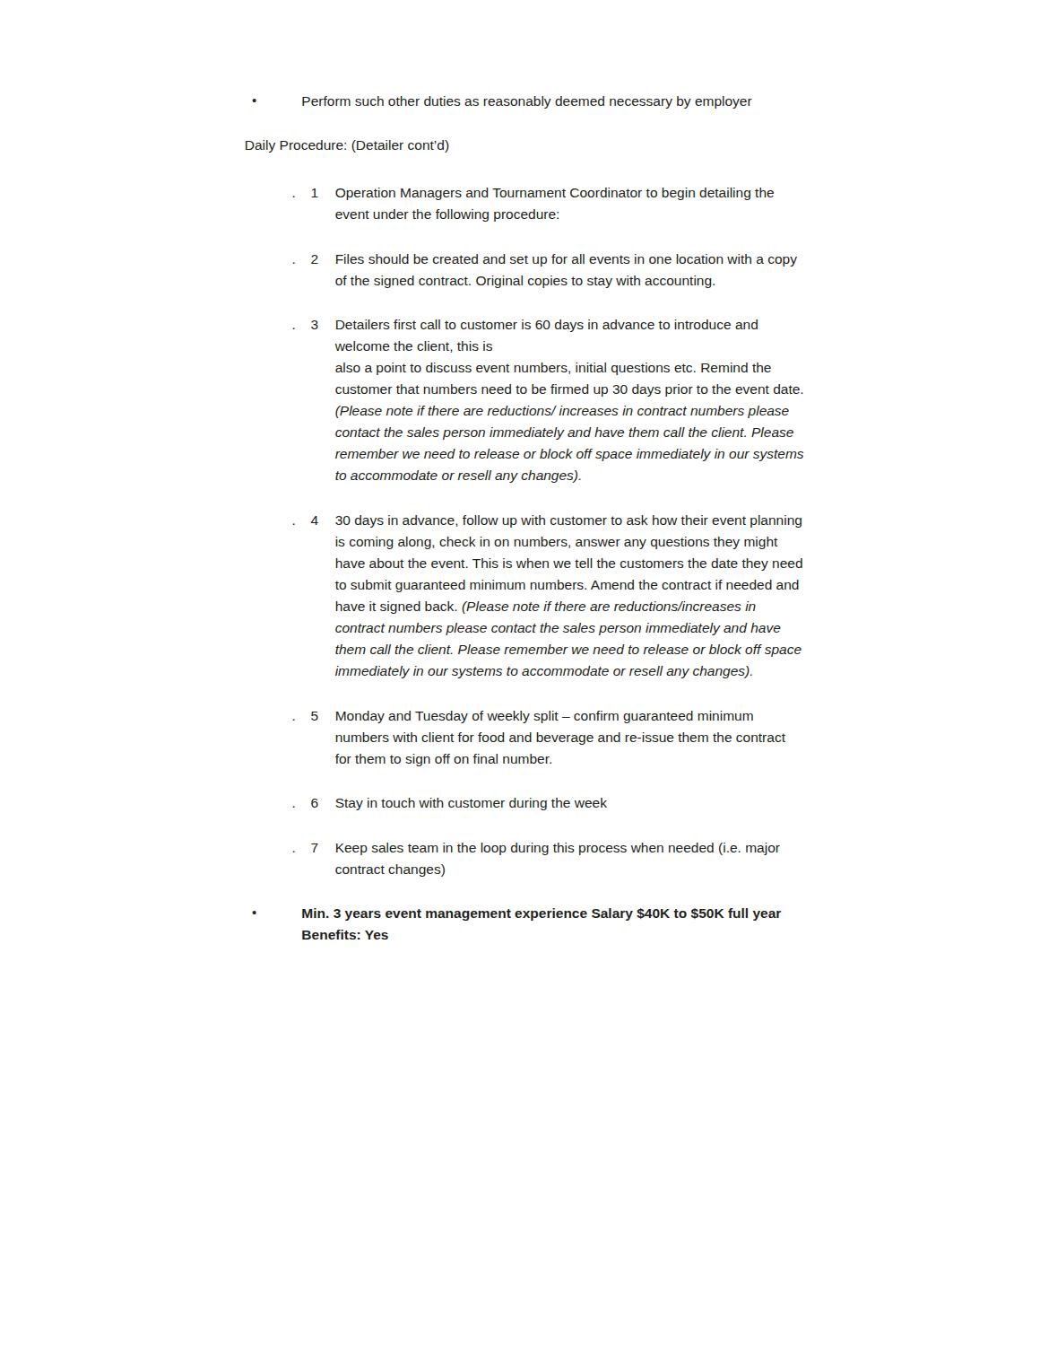Perform such other duties as reasonably deemed necessary by employer
Daily Procedure: (Detailer cont’d)
. 1 Operation Managers and Tournament Coordinator to begin detailing the event under the following procedure:
. 2 Files should be created and set up for all events in one location with a copy of the signed contract. Original copies to stay with accounting.
. 3 Detailers first call to customer is 60 days in advance to introduce and welcome the client, this is
also a point to discuss event numbers, initial questions etc. Remind the customer that numbers need to be firmed up 30 days prior to the event date. (Please note if there are reductions/ increases in contract numbers please contact the sales person immediately and have them call the client. Please remember we need to release or block off space immediately in our systems to accommodate or resell any changes).
. 4 30 days in advance, follow up with customer to ask how their event planning is coming along, check in on numbers, answer any questions they might have about the event. This is when we tell the customers the date they need to submit guaranteed minimum numbers. Amend the contract if needed and have it signed back. (Please note if there are reductions/increases in contract numbers please contact the sales person immediately and have them call the client. Please remember we need to release or block off space immediately in our systems to accommodate or resell any changes).
. 5 Monday and Tuesday of weekly split – confirm guaranteed minimum numbers with client for food and beverage and re-issue them the contract for them to sign off on final number.
. 6 Stay in touch with customer during the week
. 7 Keep sales team in the loop during this process when needed (i.e. major contract changes)
Min. 3 years event management experience Salary $40K to $50K full year Benefits: Yes